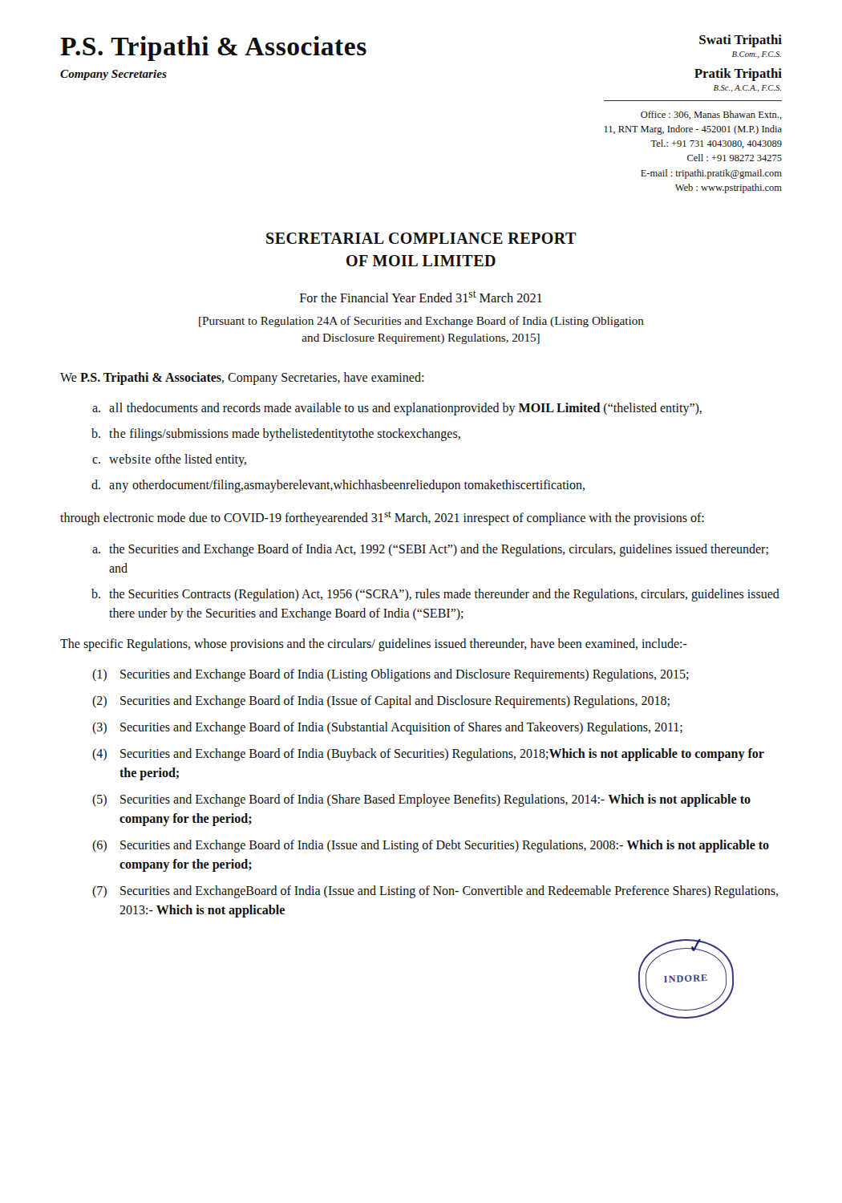P.S. Tripathi & Associates
Company Secretaries
Swati Tripathi
B.Com., F.C.S.
Pratik Tripathi
B.Sc., A.C.A., F.C.S.
Office : 306, Manas Bhawan Extn.,
11, RNT Marg, Indore - 452001 (M.P.) India
Tel.: +91 731 4043080, 4043089
Cell : +91 98272 34275
E-mail : tripathi.pratik@gmail.com
Web : www.pstripathi.com
SECRETARIAL COMPLIANCE REPORT
OF MOIL LIMITED
For the Financial Year Ended 31st March 2021
[Pursuant to Regulation 24A of Securities and Exchange Board of India (Listing Obligation
and Disclosure Requirement) Regulations, 2015]
We P.S. Tripathi & Associates, Company Secretaries, have examined:
all thedocuments and records made available to us and explanationprovided by MOIL Limited (“thelisted entity”),
the filings/submissions made bythelistedentitytothe stockexchanges,
website ofthe listed entity,
any otherdocument/filing,asmayberelevant,whichhasbeenreliedupon tomakethiscertification,
through electronic mode due to COVID-19 fortheyearended 31st March, 2021 inrespect of compliance with the provisions of:
the Securities and Exchange Board of India Act, 1992 (“SEBI Act”) and the Regulations, circulars, guidelines issued thereunder; and
the Securities Contracts (Regulation) Act, 1956 (“SCRA”), rules made thereunder and the Regulations, circulars, guidelines issued there under by the Securities and Exchange Board of India (“SEBI”);
The specific Regulations, whose provisions and the circulars/ guidelines issued thereunder, have been examined, include:-
Securities and Exchange Board of India (Listing Obligations and Disclosure Requirements) Regulations, 2015;
Securities and Exchange Board of India (Issue of Capital and Disclosure Requirements) Regulations, 2018;
Securities and Exchange Board of India (Substantial Acquisition of Shares and Takeovers) Regulations, 2011;
Securities and Exchange Board of India (Buyback of Securities) Regulations, 2018;Which is not applicable to company for the period;
Securities and Exchange Board of India (Share Based Employee Benefits) Regulations, 2014:- Which is not applicable to company for the period;
Securities and Exchange Board of India (Issue and Listing of Debt Securities) Regulations, 2008:- Which is not applicable to company for the period;
Securities and ExchangeBoard of India (Issue and Listing of Non- Convertible and Redeemable Preference Shares) Regulations, 2013:- Which is not applicable
✓
INDORE